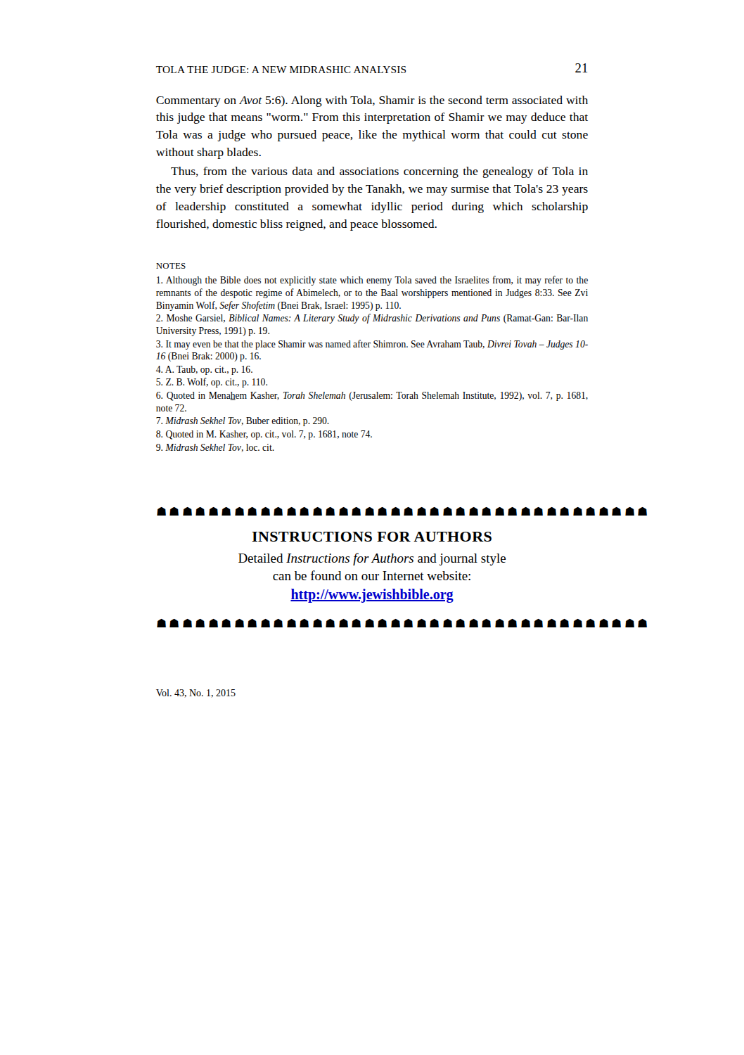TOLA THE JUDGE: A NEW MIDRASHIC ANALYSIS
21
Commentary on Avot 5:6). Along with Tola, Shamir is the second term associated with this judge that means "worm." From this interpretation of Shamir we may deduce that Tola was a judge who pursued peace, like the mythical worm that could cut stone without sharp blades.
Thus, from the various data and associations concerning the genealogy of Tola in the very brief description provided by the Tanakh, we may surmise that Tola's 23 years of leadership constituted a somewhat idyllic period during which scholarship flourished, domestic bliss reigned, and peace blossomed.
NOTES
1. Although the Bible does not explicitly state which enemy Tola saved the Israelites from, it may refer to the remnants of the despotic regime of Abimelech, or to the Baal worshippers mentioned in Judges 8:33. See Zvi Binyamin Wolf, Sefer Shofetim (Bnei Brak, Israel: 1995) p. 110.
2. Moshe Garsiel, Biblical Names: A Literary Study of Midrashic Derivations and Puns (Ramat-Gan: Bar-Ilan University Press, 1991) p. 19.
3. It may even be that the place Shamir was named after Shimron. See Avraham Taub, Divrei Tovah – Judges 10-16 (Bnei Brak: 2000) p. 16.
4. A. Taub, op. cit., p. 16.
5. Z. B. Wolf, op. cit., p. 110.
6. Quoted in Menahem Kasher, Torah Shelemah (Jerusalem: Torah Shelemah Institute, 1992), vol. 7, p. 1681, note 72.
7. Midrash Sekhel Tov, Buber edition, p. 290.
8. Quoted in M. Kasher, op. cit., vol. 7, p. 1681, note 74.
9. Midrash Sekhel Tov, loc. cit.
☗☗☗☗☗☗☗☗☗☗☗☗☗☗☗☗☗☗☗☗☗☗☗☗☗☗☗☗☗☗☗☗☗☗☗☗☗☗
INSTRUCTIONS FOR AUTHORS
Detailed Instructions for Authors and journal style
can be found on our Internet website:
http://www.jewishbible.org
☗☗☗☗☗☗☗☗☗☗☗☗☗☗☗☗☗☗☗☗☗☗☗☗☗☗☗☗☗☗☗☗☗☗☗☗☗☗
Vol. 43, No. 1, 2015